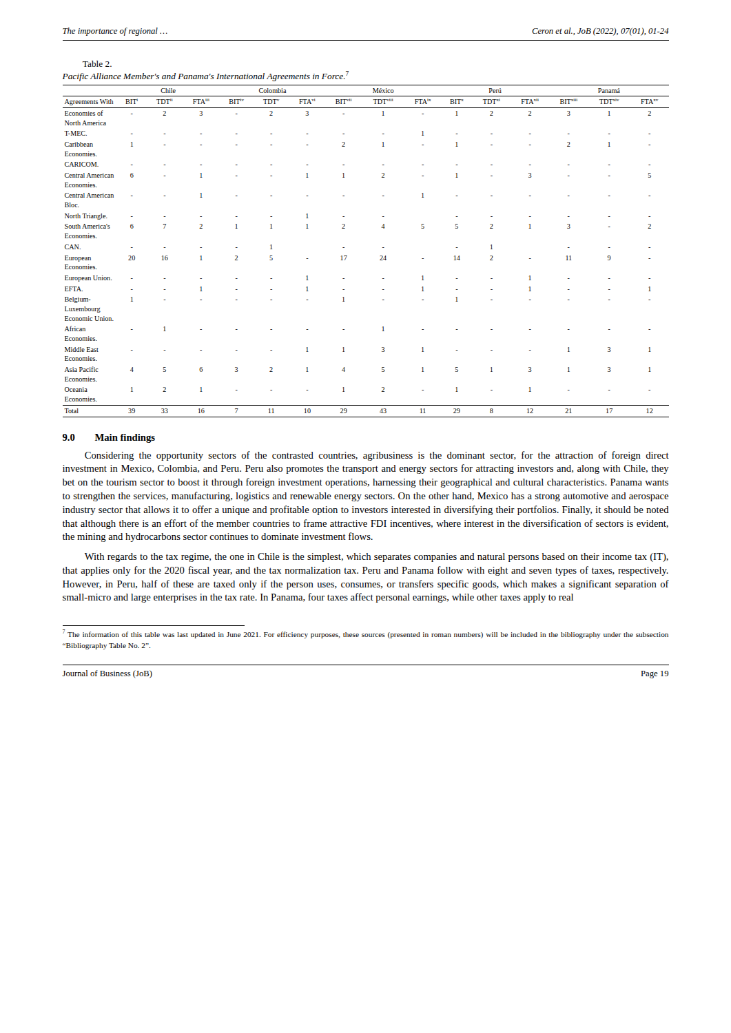The importance of regional … Ceron et al., JoB (2022), 07(01), 01-24
Table 2.
Pacific Alliance Member's and Panama's International Agreements in Force.7
| | Chile | Colombia | México | Perú | Panamá |
| --- | --- | --- | --- | --- | --- |
| Agreements With | BIT i | TDT ii | FTA iii | BIT iv | TDT v | FTA vi | BIT vii | TDT viii | FTA ix | BIT x | TDT xi | FTA xii | BIT xiii | TDT xiv | FTA xv |
| Economies of North America | - | 2 | 3 | - | 2 | 3 | - | 1 | - | 1 | 2 | 2 | 3 | 1 | 2 |
| T-MEC. | - | - | - | - | - | - | - | - | 1 | - | - | - | - | - | - |
| Caribbean Economies. | 1 | - | - | - | - | - | 2 | 1 | - | 1 | - | - | 2 | 1 | - |
| CARICOM. | - | - | - | - | - | - | - | - | - | - | - | - | - | - | - |
| Central American Economies. | 6 | - | 1 | - | - | 1 | 1 | 2 | - | 1 | - | 3 | - | - | 5 |
| Central American Bloc. | - | - | 1 | - | - | - | - | - | 1 | - | - | - | - | - | - |
| North Triangle. | - | - | - | - | - | 1 | - | - | | - | - | - | - | - | - |
| South America's Economies. | 6 | 7 | 2 | 1 | 1 | 1 | 2 | 4 | 5 | 5 | 2 | 1 | 3 | - | 2 |
| CAN. | - | - | - | - | 1 | | - | - | | - | 1 | | - | - | - |
| European Economies. | 20 | 16 | 1 | 2 | 5 | - | 17 | 24 | - | 14 | 2 | - | 11 | 9 | - |
| European Union. | - | - | - | - | - | 1 | - | - | 1 | - | - | 1 | - | - | - |
| EFTA. | - | - | 1 | - | - | 1 | - | - | 1 | - | - | 1 | - | - | 1 |
| Belgium-Luxembourg Economic Union. | 1 | - | - | - | - | - | 1 | - | - | 1 | - | - | - | - | - |
| African Economies. | - | 1 | - | - | - | - | - | 1 | - | - | - | - | - | - | - |
| Middle East Economies. | - | - | - | - | - | 1 | 1 | 3 | 1 | - | - | - | 1 | 3 | 1 |
| Asia Pacific Economies. | 4 | 5 | 6 | 3 | 2 | 1 | 4 | 5 | 1 | 5 | 1 | 3 | 1 | 3 | 1 |
| Oceania Economies. | 1 | 2 | 1 | - | - | - | 1 | 2 | - | 1 | - | 1 | - | - | - |
| Total | 39 | 33 | 16 | 7 | 11 | 10 | 29 | 43 | 11 | 29 | 8 | 12 | 21 | 17 | 12 |
9.0 Main findings
Considering the opportunity sectors of the contrasted countries, agribusiness is the dominant sector, for the attraction of foreign direct investment in Mexico, Colombia, and Peru. Peru also promotes the transport and energy sectors for attracting investors and, along with Chile, they bet on the tourism sector to boost it through foreign investment operations, harnessing their geographical and cultural characteristics. Panama wants to strengthen the services, manufacturing, logistics and renewable energy sectors. On the other hand, Mexico has a strong automotive and aerospace industry sector that allows it to offer a unique and profitable option to investors interested in diversifying their portfolios. Finally, it should be noted that although there is an effort of the member countries to frame attractive FDI incentives, where interest in the diversification of sectors is evident, the mining and hydrocarbons sector continues to dominate investment flows.
With regards to the tax regime, the one in Chile is the simplest, which separates companies and natural persons based on their income tax (IT), that applies only for the 2020 fiscal year, and the tax normalization tax. Peru and Panama follow with eight and seven types of taxes, respectively. However, in Peru, half of these are taxed only if the person uses, consumes, or transfers specific goods, which makes a significant separation of small-micro and large enterprises in the tax rate. In Panama, four taxes affect personal earnings, while other taxes apply to real
7 The information of this table was last updated in June 2021. For efficiency purposes, these sources (presented in roman numbers) will be included in the bibliography under the subsection “Bibliography Table No. 2”.
Journal of Business (JoB) Page 19